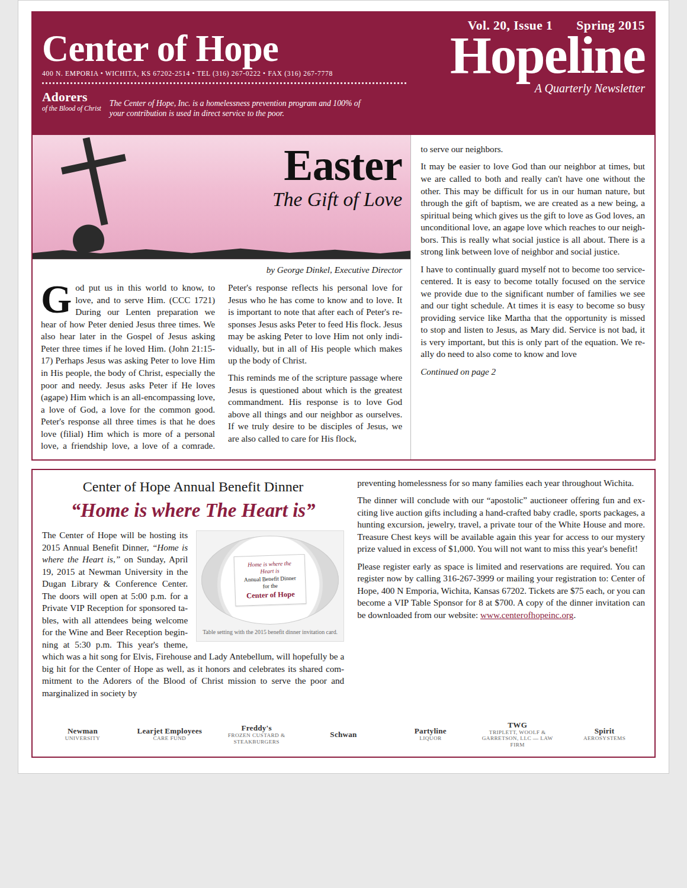Vol. 20, Issue 1 Spring 2015
Center of Hope
400 N. Emporia • Wichita, KS 67202-2514 • Tel (316) 267-0222 • Fax (316) 267-7778
Adorers of the Blood of Christ
The Center of Hope, Inc. is a homelessness prevention program and 100% of your contribution is used in direct service to the poor.
Hopeline
A Quarterly Newsletter
Easter
The Gift of Love
by George Dinkel, Executive Director
God put us in this world to know, to love, and to serve Him. (CCC 1721) During our Lenten preparation we hear of how Peter denied Jesus three times. We also hear later in the Gospel of Jesus asking Peter three times if he loved Him. (John 21:15-17) Perhaps Jesus was asking Peter to love Him in His people, the body of Christ, especially the poor and needy. Jesus asks Peter if He loves (agape) Him which is an all-encompassing love, a love of God, a love for the common good. Peter's response all three times is that he does love (filial) Him which is more of a personal love, a friendship love, a love of a comrade. Peter's response reflects his personal love for Jesus who he has come to know and to love. It is important to note that after each of Peter's responses Jesus asks Peter to feed His flock. Jesus may be asking Peter to love Him not only individually, but in all of His people which makes up the body of Christ.
This reminds me of the scripture passage where Jesus is questioned about which is the greatest commandment. His response is to love God above all things and our neighbor as ourselves. If we truly desire to be disciples of Jesus, we are also called to care for His flock,
to serve our neighbors.
It may be easier to love God than our neighbor at times, but we are called to both and really can't have one without the other. This may be difficult for us in our human nature, but through the gift of baptism, we are created as a new being, a spiritual being which gives us the gift to love as God loves, an unconditional love, an agape love which reaches to our neighbors. This is really what social justice is all about. There is a strong link between love of neighbor and social justice.
I have to continually guard myself not to become too service-centered. It is easy to become totally focused on the service we provide due to the significant number of families we see and our tight schedule. At times it is easy to become so busy providing service like Martha that the opportunity is missed to stop and listen to Jesus, as Mary did. Service is not bad, it is very important, but this is only part of the equation. We really do need to also come to know and love
Continued on page 2
Center of Hope Annual Benefit Dinner
“Home is where The Heart is”
Home is where the Heart is Annual Benefit Dinner
for the Center of Hope
Table setting with the 2015 benefit dinner invitation card.
The Center of Hope will be hosting its 2015 Annual Benefit Dinner, “Home is where the Heart is,” on Sunday, April 19, 2015 at Newman University in the Dugan Library & Conference Center. The doors will open at 5:00 p.m. for a Private VIP Reception for sponsored tables, with all attendees being welcome for the Wine and Beer Reception beginning at 5:30 p.m. This year's theme, which was a hit song for Elvis, Firehouse and Lady Antebellum, will hopefully be a big hit for the Center of Hope as well, as it honors and celebrates its shared commitment to the Adorers of the Blood of Christ mission to serve the poor and marginalized in society by
preventing homelessness for so many families each year throughout Wichita.
The dinner will conclude with our “apostolic” auctioneer offering fun and exciting live auction gifts including a hand-crafted baby cradle, sports packages, a hunting excursion, jewelry, travel, a private tour of the White House and more. Treasure Chest keys will be available again this year for access to our mystery prize valued in excess of $1,000. You will not want to miss this year's benefit!
Please register early as space is limited and reservations are required. You can register now by calling 316-267-3999 or mailing your registration to: Center of Hope, 400 N Emporia, Wichita, Kansas 67202. Tickets are $75 each, or you can become a VIP Table Sponsor for 8 at $700. A copy of the dinner invitation can be downloaded from our website: www.centerofhopeinc.org.
Newman University
Learjet Employees Care Fund
Freddy's Frozen Custard & Steakburgers
Schwan
Partyline Liquor
TWG Triplett, Woolf & Garretson, LLC — Law Firm
Spirit Aerosystems